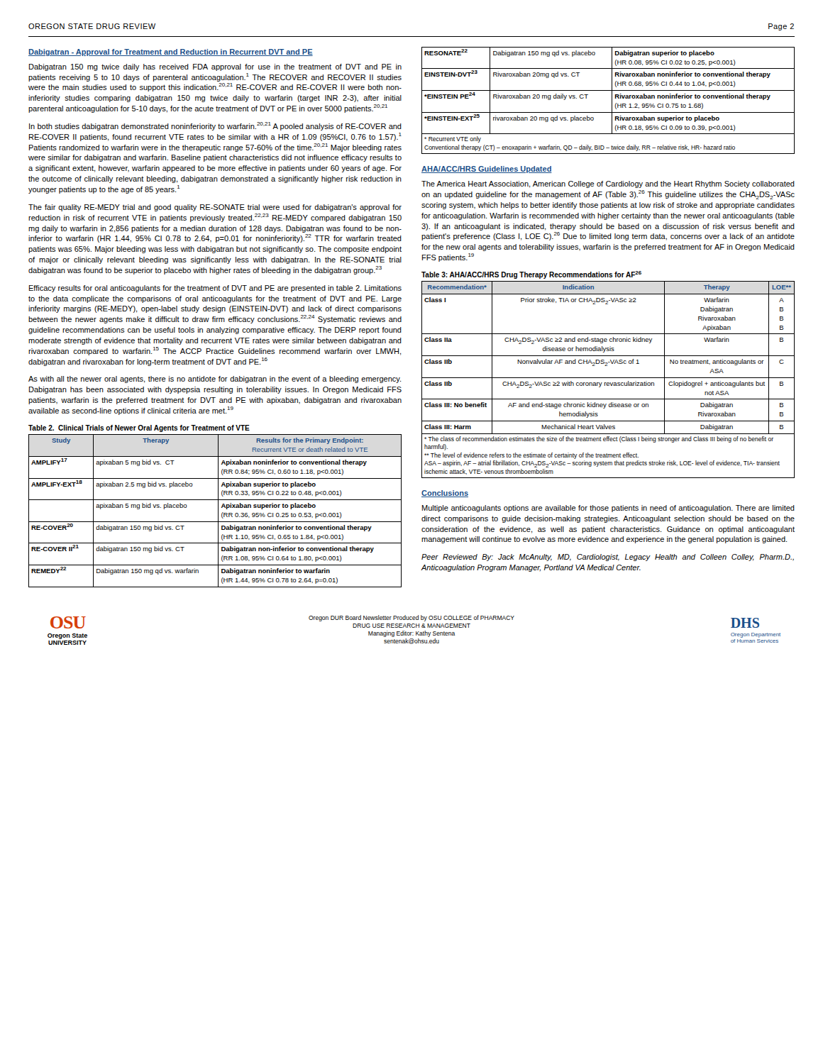Oregon State Drug Review Page 2
Dabigatran - Approval for Treatment and Reduction in Recurrent DVT and PE
Dabigatran 150 mg twice daily has received FDA approval for use in the treatment of DVT and PE in patients receiving 5 to 10 days of parenteral anticoagulation.1 The RECOVER and RECOVER II studies were the main studies used to support this indication.20,21 RE-COVER and RE-COVER II were both non-inferiority studies comparing dabigatran 150 mg twice daily to warfarin (target INR 2-3), after initial parenteral anticoagulation for 5-10 days, for the acute treatment of DVT or PE in over 5000 patients.20,21
In both studies dabigatran demonstrated noninferiority to warfarin.20,21 A pooled analysis of RE-COVER and RE-COVER II patients, found recurrent VTE rates to be similar with a HR of 1.09 (95%CI, 0.76 to 1.57).1 Patients randomized to warfarin were in the therapeutic range 57-60% of the time.20,21 Major bleeding rates were similar for dabigatran and warfarin. Baseline patient characteristics did not influence efficacy results to a significant extent, however, warfarin appeared to be more effective in patients under 60 years of age. For the outcome of clinically relevant bleeding, dabigatran demonstrated a significantly higher risk reduction in younger patients up to the age of 85 years.1
The fair quality RE-MEDY trial and good quality RE-SONATE trial were used for dabigatran's approval for reduction in risk of recurrent VTE in patients previously treated.22,23 RE-MEDY compared dabigatran 150 mg daily to warfarin in 2,856 patients for a median duration of 128 days. Dabigatran was found to be non-inferior to warfarin (HR 1.44, 95% CI 0.78 to 2.64, p=0.01 for noninferiority).22 TTR for warfarin treated patients was 65%. Major bleeding was less with dabigatran but not significantly so. The composite endpoint of major or clinically relevant bleeding was significantly less with dabigatran. In the RE-SONATE trial dabigatran was found to be superior to placebo with higher rates of bleeding in the dabigatran group.23
Efficacy results for oral anticoagulants for the treatment of DVT and PE are presented in table 2. Limitations to the data complicate the comparisons of oral anticoagulants for the treatment of DVT and PE. Large inferiority margins (RE-MEDY), open-label study design (EINSTEIN-DVT) and lack of direct comparisons between the newer agents make it difficult to draw firm efficacy conclusions.22,24 Systematic reviews and guideline recommendations can be useful tools in analyzing comparative efficacy. The DERP report found moderate strength of evidence that mortality and recurrent VTE rates were similar between dabigatran and rivaroxaban compared to warfarin.15 The ACCP Practice Guidelines recommend warfarin over LMWH, dabigatran and rivaroxaban for long-term treatment of DVT and PE.16
As with all the newer oral agents, there is no antidote for dabigatran in the event of a bleeding emergency. Dabigatran has been associated with dyspepsia resulting in tolerability issues. In Oregon Medicaid FFS patients, warfarin is the preferred treatment for DVT and PE with apixaban, dabigatran and rivaroxaban available as second-line options if clinical criteria are met.19
Table 2. Clinical Trials of Newer Oral Agents for Treatment of VTE
| Study | Therapy | Results for the Primary Endpoint: Recurrent VTE or death related to VTE |
| --- | --- | --- |
| AMPLIFY 17 | apixaban 5 mg bid vs. CT | Apixaban noninferior to conventional therapy (RR 0.84; 95% CI, 0.60 to 1.18, p<0.001) |
| AMPLIFY-EXT 18 | apixaban 2.5 mg bid vs. placebo | Apixaban superior to placebo (RR 0.33, 95% CI 0.22 to 0.48, p<0.001) |
| | apixaban 5 mg bid vs. placebo | Apixaban superior to placebo (RR 0.36, 95% CI 0.25 to 0.53, p<0.001) |
| RE-COVER 20 | dabigatran 150 mg bid vs. CT | Dabigatran noninferior to conventional therapy (HR 1.10, 95% CI, 0.65 to 1.84, p<0.001) |
| RE-COVER II 21 | dabigatran 150 mg bid vs. CT | Dabigatran non-inferior to conventional therapy (RR 1.08, 95% CI 0.64 to 1.80, p<0.001) |
| REMEDY 22 | Dabigatran 150 mg qd vs. warfarin | Dabigatran noninferior to warfarin (HR 1.44, 95% CI 0.78 to 2.64, p=0.01) |
| RESONATE 22 | Dabigatran 150 mg qd vs. placebo | Dabigatran superior to placebo (HR 0.08, 95% CI 0.02 to 0.25, p<0.001) |
| EINSTEIN-DVT 23 | Rivaroxaban 20mg qd vs. CT | Rivaroxaban noninferior to conventional therapy (HR 0.68, 95% CI 0.44 to 1.04, p<0.001) |
| *EINSTEIN PE 24 | Rivaroxaban 20 mg daily vs. CT | Rivaroxaban noninferior to conventional therapy (HR 1.2, 95% CI 0.75 to 1.68) |
| *EINSTEIN-EXT 25 | rivaroxaban 20 mg qd vs. placebo | Rivaroxaban superior to placebo (HR 0.18, 95% CI 0.09 to 0.39, p<0.001) |
| * Recurrent VTE only Conventional therapy (CT) – enoxaparin + warfarin, QD – daily, BID – twice daily, RR – relative risk, HR- hazard ratio |
AHA/ACC/HRS Guidelines Updated
The America Heart Association, American College of Cardiology and the Heart Rhythm Society collaborated on an updated guideline for the management of AF (Table 3).26 This guideline utilizes the CHA2DS2-VASc scoring system, which helps to better identify those patients at low risk of stroke and appropriate candidates for anticoagulation. Warfarin is recommended with higher certainty than the newer oral anticoagulants (table 3). If an anticoagulant is indicated, therapy should be based on a discussion of risk versus benefit and patient's preference (Class I, LOE C).26 Due to limited long term data, concerns over a lack of an antidote for the new oral agents and tolerability issues, warfarin is the preferred treatment for AF in Oregon Medicaid FFS patients.19
Table 3: AHA/ACC/HRS Drug Therapy Recommendations for AF 26
| Recommendation* | Indication | Therapy | LOE** |
| --- | --- | --- | --- |
| Class I | Prior stroke, TIA or CHA 2 DS 2 -VASc ≥2 | Warfarin Dabigatran Rivaroxaban Apixaban | A B B B |
| Class IIa | CHA 2 DS 2 -VASc ≥2 and end-stage chronic kidney disease or hemodialysis | Warfarin | B |
| Class IIb | Nonvalvular AF and CHA 2 DS 2 -VASc of 1 | No treatment, anticoagulants or ASA | C |
| Class IIb | CHA 2 DS 2 -VASc ≥2 with coronary revascularization | Clopidogrel + anticoagulants but not ASA | B |
| Class III: No benefit | AF and end-stage chronic kidney disease or on hemodialysis | Dabigatran Rivaroxaban | B B |
| Class III: Harm | Mechanical Heart Valves | Dabigatran | B |
| * The class of recommendation estimates the size of the treatment effect (Class I being stronger and Class III being of no benefit or harmful). ** The level of evidence refers to the estimate of certainty of the treatment effect. ASA – aspirin, AF – atrial fibrillation, CHA 2 DS 2 -VASc – scoring system that predicts stroke risk, LOE- level of evidence, TIA- transient ischemic attack, VTE- venous thromboembolism |
Conclusions
Multiple anticoagulants options are available for those patients in need of anticoagulation. There are limited direct comparisons to guide decision-making strategies. Anticoagulant selection should be based on the consideration of the evidence, as well as patient characteristics. Guidance on optimal anticoagulant management will continue to evolve as more evidence and experience in the general population is gained.
Peer Reviewed By: Jack McAnulty, MD, Cardiologist, Legacy Health and Colleen Colley, Pharm.D., Anticoagulation Program Manager, Portland VA Medical Center.
OSU
Oregon State
UNIVERSITY
Oregon DUR Board Newsletter Produced by OSU COLLEGE of PHARMACY
DRUG USE RESEARCH & MANAGEMENT
Managing Editor: Kathy Sentena
sentenak@ohsu.edu
DHS
Oregon Department
of Human Services